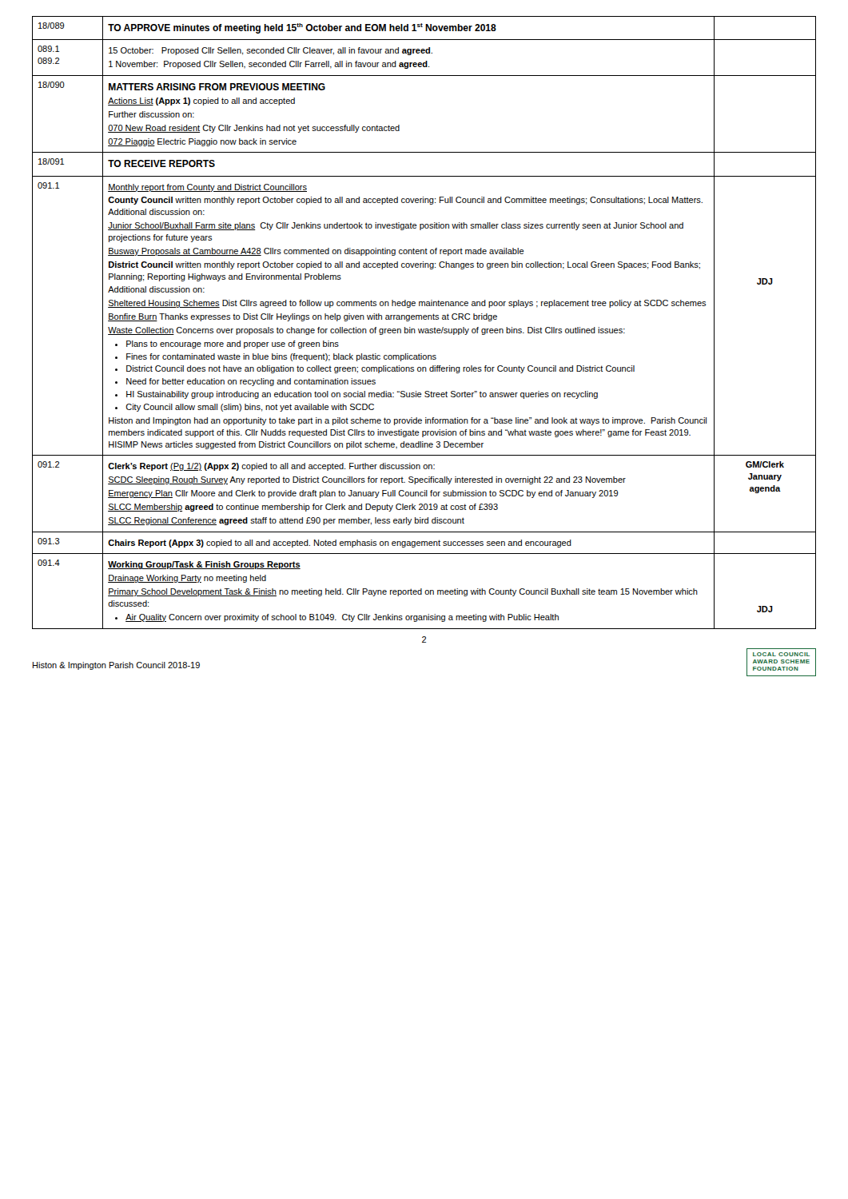| 18/089 | TO APPROVE minutes of meeting held 15 th October and EOM held 1 st November 2018 | |
| 089.1 089.2 | 15 October: Proposed Cllr Sellen, seconded Cllr Cleaver, all in favour and agreed . 1 November: Proposed Cllr Sellen, seconded Cllr Farrell, all in favour and agreed . | |
| 18/090 | MATTERS ARISING FROM PREVIOUS MEETING Actions List (Appx 1) copied to all and accepted Further discussion on: 070 New Road resident Cty Cllr Jenkins had not yet successfully contacted 072 Piaggio Electric Piaggio now back in service | |
| 18/091 | TO RECEIVE REPORTS | |
| 091.1 | Monthly report from County and District Councillors County Council written monthly report October copied to all and accepted covering: Full Council and Committee meetings; Consultations; Local Matters. Additional discussion on: Junior School/Buxhall Farm site plans Cty Cllr Jenkins undertook to investigate position with smaller class sizes currently seen at Junior School and projections for future years Busway Proposals at Cambourne A428 Cllrs commented on disappointing content of report made available District Council written monthly report October copied to all and accepted covering: Changes to green bin collection; Local Green Spaces; Food Banks; Planning; Reporting Highways and Environmental Problems Additional discussion on: Sheltered Housing Schemes Dist Cllrs agreed to follow up comments on hedge maintenance and poor splays ; replacement tree policy at SCDC schemes Bonfire Burn Thanks expresses to Dist Cllr Heylings on help given with arrangements at CRC bridge Waste Collection Concerns over proposals to change for collection of green bin waste/supply of green bins. Dist Cllrs outlined issues: Plans to encourage more and proper use of green bins Fines for contaminated waste in blue bins (frequent); black plastic complications District Council does not have an obligation to collect green; complications on differing roles for County Council and District Council Need for better education on recycling and contamination issues HI Sustainability group introducing an education tool on social media: “Susie Street Sorter” to answer queries on recycling City Council allow small (slim) bins, not yet available with SCDC Histon and Impington had an opportunity to take part in a pilot scheme to provide information for a “base line” and look at ways to improve. Parish Council members indicated support of this. Cllr Nudds requested Dist Cllrs to investigate provision of bins and “what waste goes where!” game for Feast 2019. HISIMP News articles suggested from District Councillors on pilot scheme, deadline 3 December | JDJ |
| 091.2 | Clerk’s Report (Pg 1/2) (Appx 2) copied to all and accepted. Further discussion on: SCDC Sleeping Rough Survey Any reported to District Councillors for report. Specifically interested in overnight 22 and 23 November Emergency Plan Cllr Moore and Clerk to provide draft plan to January Full Council for submission to SCDC by end of January 2019 SLCC Membership agreed to continue membership for Clerk and Deputy Clerk 2019 at cost of £393 SLCC Regional Conference agreed staff to attend £90 per member, less early bird discount | GM/Clerk January agenda |
| 091.3 | Chairs Report (Appx 3) copied to all and accepted. Noted emphasis on engagement successes seen and encouraged | |
| 091.4 | Working Group/Task & Finish Groups Reports Drainage Working Party no meeting held Primary School Development Task & Finish no meeting held. Cllr Payne reported on meeting with County Council Buxhall site team 15 November which discussed: Air Quality Concern over proximity of school to B1049. Cty Cllr Jenkins organising a meeting with Public Health | JDJ |
2
Histon & Impington Parish Council 2018-19
LOCAL COUNCIL
AWARD SCHEME
FOUNDATION